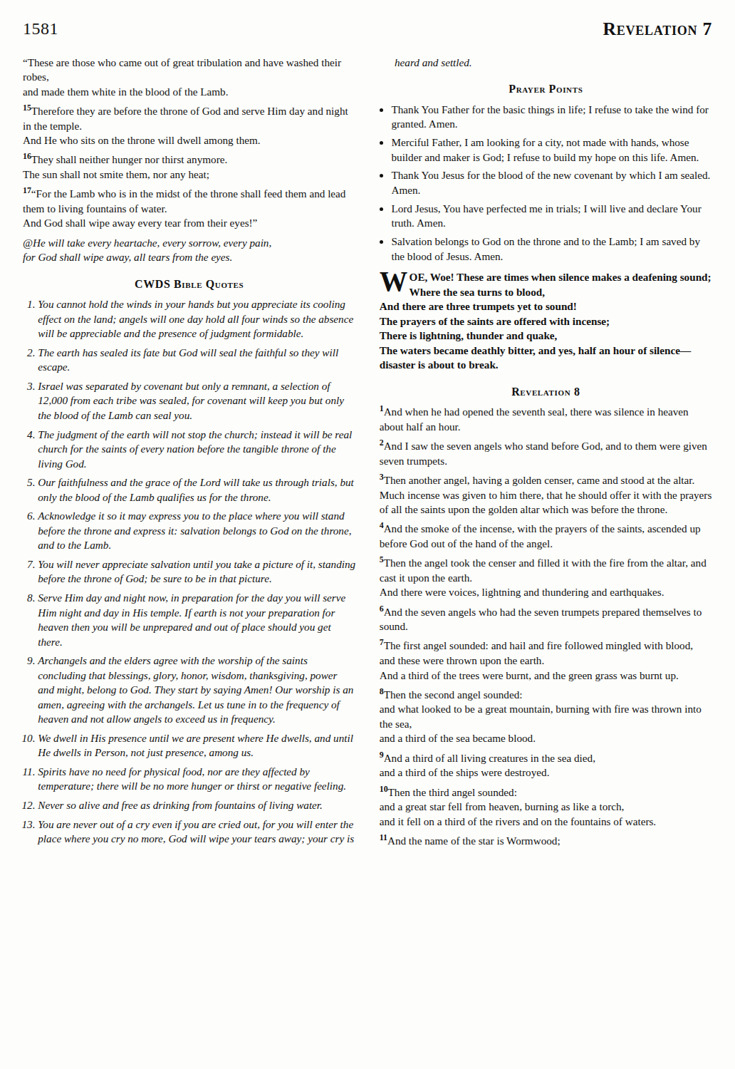1581
Revelation 7
“These are those who came out of great tribulation and have washed their robes,
and made them white in the blood of the Lamb.
15 Therefore they are before the throne of God and serve Him day and night in the temple.
And He who sits on the throne will dwell among them.
16 They shall neither hunger nor thirst anymore.
The sun shall not smite them, nor any heat;
17“For the Lamb who is in the midst of the throne shall feed them and lead them to living fountains of water.
And God shall wipe away every tear from their eyes!”
@He will take every heartache, every sorrow, every pain,
for God shall wipe away, all tears from the eyes.
CWDS Bible Quotes
You cannot hold the winds in your hands but you appreciate its cooling effect on the land; angels will one day hold all four winds so the absence will be appreciable and the presence of judgment formidable.
The earth has sealed its fate but God will seal the faithful so they will escape.
Israel was separated by covenant but only a remnant, a selection of 12,000 from each tribe was sealed, for covenant will keep you but only the blood of the Lamb can seal you.
The judgment of the earth will not stop the church; instead it will be real church for the saints of every nation before the tangible throne of the living God.
Our faithfulness and the grace of the Lord will take us through trials, but only the blood of the Lamb qualifies us for the throne.
Acknowledge it so it may express you to the place where you will stand before the throne and express it: salvation belongs to God on the throne, and to the Lamb.
You will never appreciate salvation until you take a picture of it, standing before the throne of God; be sure to be in that picture.
Serve Him day and night now, in preparation for the day you will serve Him night and day in His temple. If earth is not your preparation for heaven then you will be unprepared and out of place should you get there.
Archangels and the elders agree with the worship of the saints concluding that blessings, glory, honor, wisdom, thanksgiving, power and might, belong to God. They start by saying Amen! Our worship is an amen, agreeing with the archangels. Let us tune in to the frequency of heaven and not allow angels to exceed us in frequency.
We dwell in His presence until we are present where He dwells, and until He dwells in Person, not just presence, among us.
Spirits have no need for physical food, nor are they affected by temperature; there will be no more hunger or thirst or negative feeling.
Never so alive and free as drinking from fountains of living water.
You are never out of a cry even if you are cried out, for you will enter the place where you cry no more, God will wipe your tears away; your cry is heard and settled.
Prayer Points
Thank You Father for the basic things in life; I refuse to take the wind for granted. Amen.
Merciful Father, I am looking for a city, not made with hands, whose builder and maker is God; I refuse to build my hope on this life. Amen.
Thank You Jesus for the blood of the new covenant by which I am sealed. Amen.
Lord Jesus, You have perfected me in trials; I will live and declare Your truth. Amen.
Salvation belongs to God on the throne and to the Lamb; I am saved by the blood of Jesus. Amen.
WOE, Woe! These are times when silence makes a deafening sound;
Where the sea turns to blood,
And there are three trumpets yet to sound!
The prayers of the saints are offered with incense;
There is lightning, thunder and quake,
The waters became deathly bitter, and yes, half an hour of silence—disaster is about to break.
Revelation 8
1 And when he had opened the seventh seal, there was silence in heaven about half an hour.
2 And I saw the seven angels who stand before God, and to them were given seven trumpets.
3 Then another angel, having a golden censer, came and stood at the altar.
Much incense was given to him there, that he should offer it with the prayers of all the saints upon the golden altar which was before the throne.
4 And the smoke of the incense, with the prayers of the saints, ascended up before God out of the hand of the angel.
5 Then the angel took the censer and filled it with the fire from the altar, and cast it upon the earth.
And there were voices, lightning and thundering and earthquakes.
6 And the seven angels who had the seven trumpets prepared themselves to sound.
7 The first angel sounded: and hail and fire followed mingled with blood,
and these were thrown upon the earth.
And a third of the trees were burnt, and the green grass was burnt up.
8 Then the second angel sounded:
and what looked to be a great mountain, burning with fire was thrown into the sea,
and a third of the sea became blood.
9 And a third of all living creatures in the sea died,
and a third of the ships were destroyed.
10 Then the third angel sounded:
and a great star fell from heaven, burning as like a torch,
and it fell on a third of the rivers and on the fountains of waters.
11 And the name of the star is Wormwood;